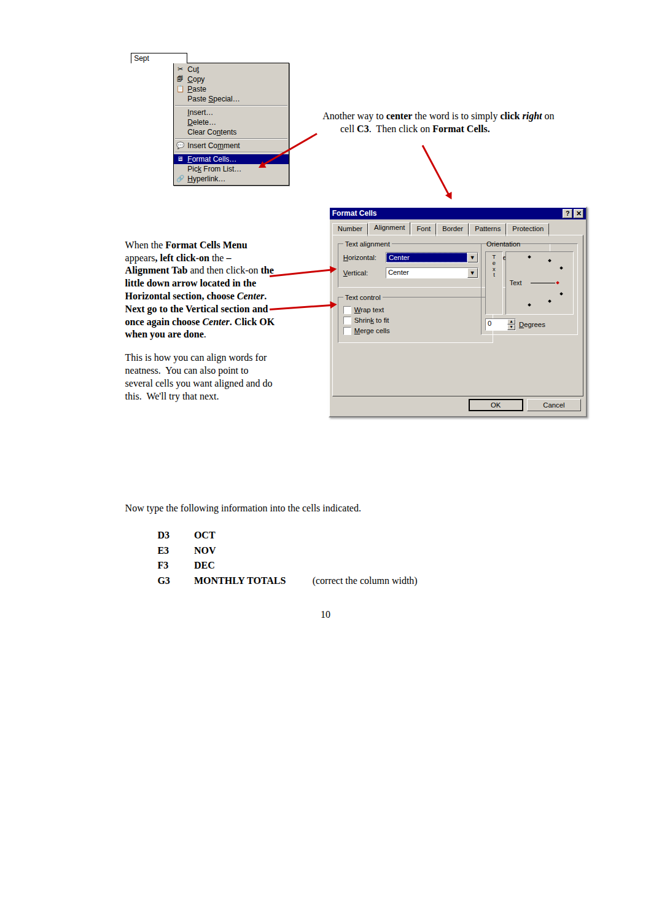Sept
Cut
Copy
Paste
Paste Special…
Insert…
Delete…
Clear Contents
Insert Comment
Format Cells…
Pick From List…
Hyperlink…
Another way to center the word is to simply click right on cell C3. Then click on Format Cells.
When the Format Cells Menu appears, left click-on the – Alignment Tab and then click-on the little down arrow located in the Horizontal section, choose Center. Next go to the Vertical section and once again choose Center. Click OK when you are done.
This is how you can align words for neatness. You can also point to several cells you want aligned and do this. We'll try that next.
Format Cells ?✕
Number
Alignment
Font
Border
Patterns
Protection
Orientation
T
e
x
t
Text
0 ▲▼
Degrees
Text alignment
Horizontal:
Center ▼
Indent:
0 ▲▼
Vertical:
Center ▼
Text control
Wrap text
Shrink to fit
Merge cells
OK
Cancel
Now type the following information into the cells indicated.
| D3 | OCT | |
| E3 | NOV | |
| F3 | DEC | |
| G3 | MONTHLY TOTALS | (correct the column width) |
10